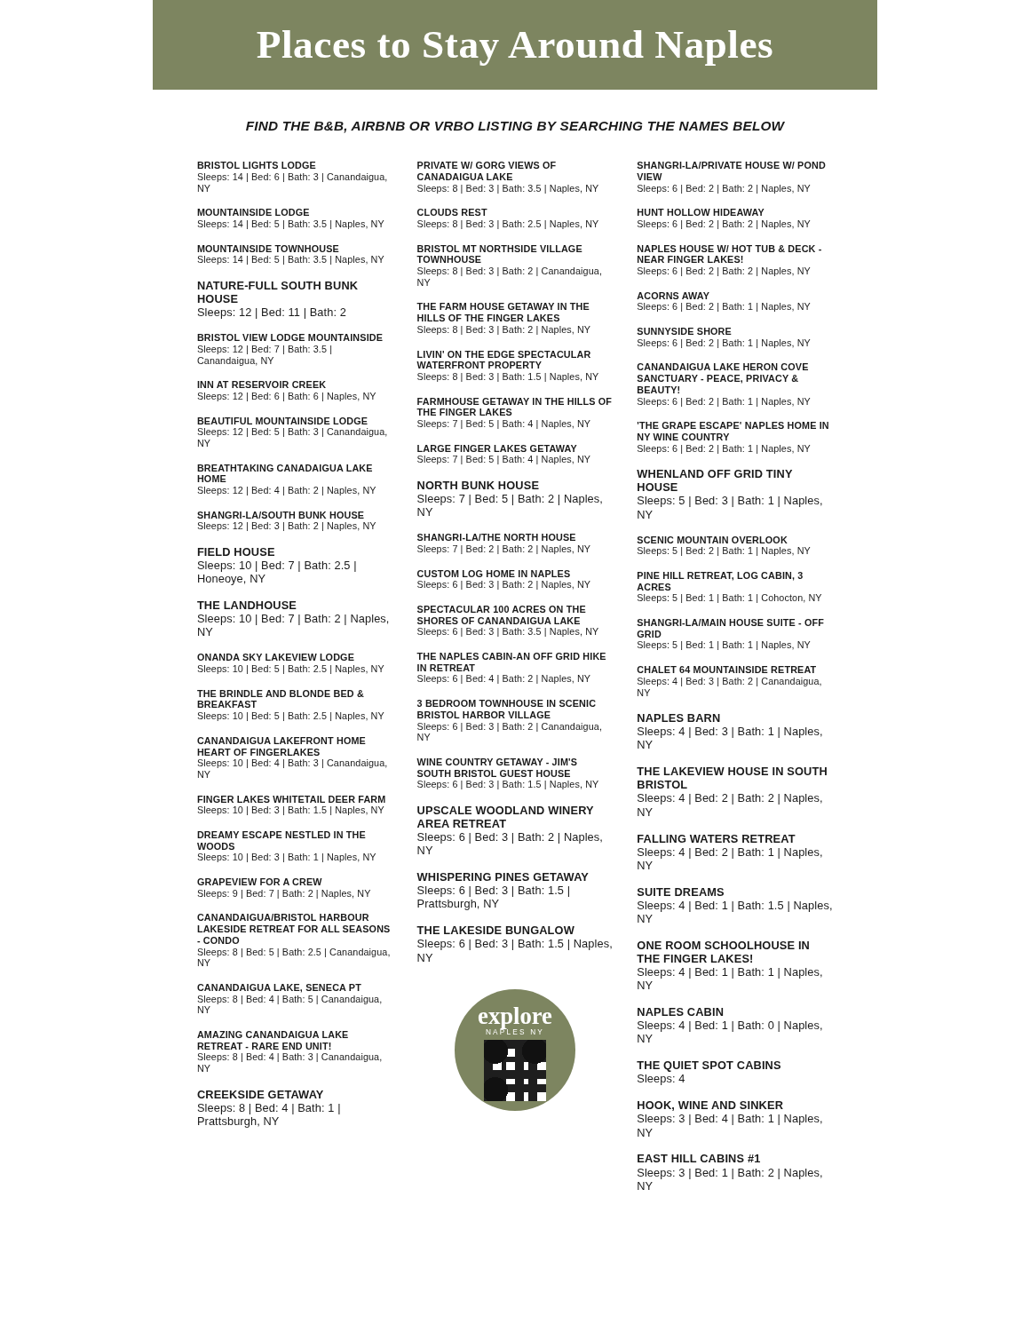Places to Stay Around Naples
FIND THE B&B, AIRBNB OR VRBO LISTING BY SEARCHING THE NAMES BELOW
Bristol Lights Lodge
Sleeps: 14 | Bed: 6 | Bath: 3 | Canandaigua, NY
Mountainside Lodge
Sleeps: 14 | Bed: 5 | Bath: 3.5 | Naples, NY
Mountainside Townhouse
Sleeps: 14 | Bed: 5 | Bath: 3.5 | Naples, NY
Nature-Full South Bunk House
Sleeps: 12 | Bed: 11 | Bath: 2
Bristol View Lodge Mountainside
Sleeps: 12 | Bed: 7 | Bath: 3.5 | Canandaigua, NY
Inn at Reservoir Creek
Sleeps: 12 | Bed: 6 | Bath: 6 | Naples, NY
Beautiful Mountainside Lodge
Sleeps: 12 | Bed: 5 | Bath: 3 | Canandaigua, NY
Breathtaking Canadaigua Lake Home
Sleeps: 12 | Bed: 4 | Bath: 2 | Naples, NY
Shangri-La/South Bunk House
Sleeps: 12 | Bed: 3 | Bath: 2 | Naples, NY
Field House
Sleeps: 10 | Bed: 7 | Bath: 2.5 | Honeoye, NY
The Landhouse
Sleeps: 10 | Bed: 7 | Bath: 2 | Naples, NY
Onanda Sky Lakeview Lodge
Sleeps: 10 | Bed: 5 | Bath: 2.5 | Naples, NY
The Brindle and Blonde Bed & Breakfast
Sleeps: 10 | Bed: 5 | Bath: 2.5 | Naples, NY
Canandaigua Lakefront Home Heart of Fingerlakes
Sleeps: 10 | Bed: 4 | Bath: 3 | Canandaigua, NY
Finger Lakes Whitetail Deer Farm
Sleeps: 10 | Bed: 3 | Bath: 1.5 | Naples, NY
Dreamy Escape Nestled in the Woods
Sleeps: 10 | Bed: 3 | Bath: 1 | Naples, NY
Grapeview for a Crew
Sleeps: 9 | Bed: 7 | Bath: 2 | Naples, NY
Canandaigua/Bristol Harbour Lakeside Retreat for All Seasons - Condo
Sleeps: 8 | Bed: 5 | Bath: 2.5 | Canandaigua, NY
Canandaigua Lake, Seneca Pt
Sleeps: 8 | Bed: 4 | Bath: 5 | Canandaigua, NY
Amazing Canandaigua Lake Retreat - Rare End Unit!
Sleeps: 8 | Bed: 4 | Bath: 3 | Canandaigua, NY
Creekside Getaway
Sleeps: 8 | Bed: 4 | Bath: 1 | Prattsburgh, NY
Private w/ Gorg Views of Canadaigua Lake
Sleeps: 8 | Bed: 3 | Bath: 3.5 | Naples, NY
Clouds Rest
Sleeps: 8 | Bed: 3 | Bath: 2.5 | Naples, NY
Bristol Mt Northside Village Townhouse
Sleeps: 8 | Bed: 3 | Bath: 2 | Canandaigua, NY
The Farm House Getaway in the Hills of the Finger Lakes
Sleeps: 8 | Bed: 3 | Bath: 2 | Naples, NY
Livin' on the Edge Spectacular Waterfront Property
Sleeps: 8 | Bed: 3 | Bath: 1.5 | Naples, NY
Farmhouse Getaway in the Hills of the Finger Lakes
Sleeps: 7 | Bed: 5 | Bath: 4 | Naples, NY
Large Finger Lakes Getaway
Sleeps: 7 | Bed: 5 | Bath: 4 | Naples, NY
North Bunk House
Sleeps: 7 | Bed: 5 | Bath: 2 | Naples, NY
Shangri-La/The North House
Sleeps: 7 | Bed: 2 | Bath: 2 | Naples, NY
Custom Log Home in Naples
Sleeps: 6 | Bed: 3 | Bath: 2 | Naples, NY
Spectacular 100 Acres on the Shores of Canandaigua Lake
Sleeps: 6 | Bed: 3 | Bath: 3.5 | Naples, NY
The Naples Cabin-An Off Grid Hike in Retreat
Sleeps: 6 | Bed: 4 | Bath: 2 | Naples, NY
3 Bedroom Townhouse in Scenic Bristol Harbor Village
Sleeps: 6 | Bed: 3 | Bath: 2 | Canandaigua, NY
Wine Country Getaway - Jim's South Bristol Guest House
Sleeps: 6 | Bed: 3 | Bath: 1.5 | Naples, NY
Upscale Woodland Winery Area Retreat
Sleeps: 6 | Bed: 3 | Bath: 2 | Naples, NY
Whispering Pines Getaway
Sleeps: 6 | Bed: 3 | Bath: 1.5 | Prattsburgh, NY
The Lakeside Bungalow
Sleeps: 6 | Bed: 3 | Bath: 1.5 | Naples, NY
explore
NAPLES NY
Shangri-La/Private House w/ Pond View
Sleeps: 6 | Bed: 2 | Bath: 2 | Naples, NY
Hunt Hollow Hideaway
Sleeps: 6 | Bed: 2 | Bath: 2 | Naples, NY
Naples House w/ Hot Tub & Deck - Near Finger Lakes!
Sleeps: 6 | Bed: 2 | Bath: 2 | Naples, NY
Acorns Away
Sleeps: 6 | Bed: 2 | Bath: 1 | Naples, NY
Sunnyside Shore
Sleeps: 6 | Bed: 2 | Bath: 1 | Naples, NY
Canandaigua Lake Heron Cove Sanctuary - Peace, Privacy & Beauty!
Sleeps: 6 | Bed: 2 | Bath: 1 | Naples, NY
'The Grape Escape' Naples Home in NY Wine Country
Sleeps: 6 | Bed: 2 | Bath: 1 | Naples, NY
Whenland Off Grid Tiny House
Sleeps: 5 | Bed: 3 | Bath: 1 | Naples, NY
Scenic Mountain Overlook
Sleeps: 5 | Bed: 2 | Bath: 1 | Naples, NY
Pine Hill Retreat, Log Cabin, 3 Acres
Sleeps: 5 | Bed: 1 | Bath: 1 | Cohocton, NY
Shangri-La/Main House Suite - Off Grid
Sleeps: 5 | Bed: 1 | Bath: 1 | Naples, NY
Chalet 64 Mountainside Retreat
Sleeps: 4 | Bed: 3 | Bath: 2 | Canandaigua, NY
Naples Barn
Sleeps: 4 | Bed: 3 | Bath: 1 | Naples, NY
The Lakeview House in South Bristol
Sleeps: 4 | Bed: 2 | Bath: 2 | Naples, NY
Falling Waters Retreat
Sleeps: 4 | Bed: 2 | Bath: 1 | Naples, NY
Suite Dreams
Sleeps: 4 | Bed: 1 | Bath: 1.5 | Naples, NY
One Room Schoolhouse in the Finger Lakes!
Sleeps: 4 | Bed: 1 | Bath: 1 | Naples, NY
Naples Cabin
Sleeps: 4 | Bed: 1 | Bath: 0 | Naples, NY
The Quiet Spot Cabins
Sleeps: 4
Hook, Wine and Sinker
Sleeps: 3 | Bed: 4 | Bath: 1 | Naples, NY
East Hill Cabins #1
Sleeps: 3 | Bed: 1 | Bath: 2 | Naples, NY